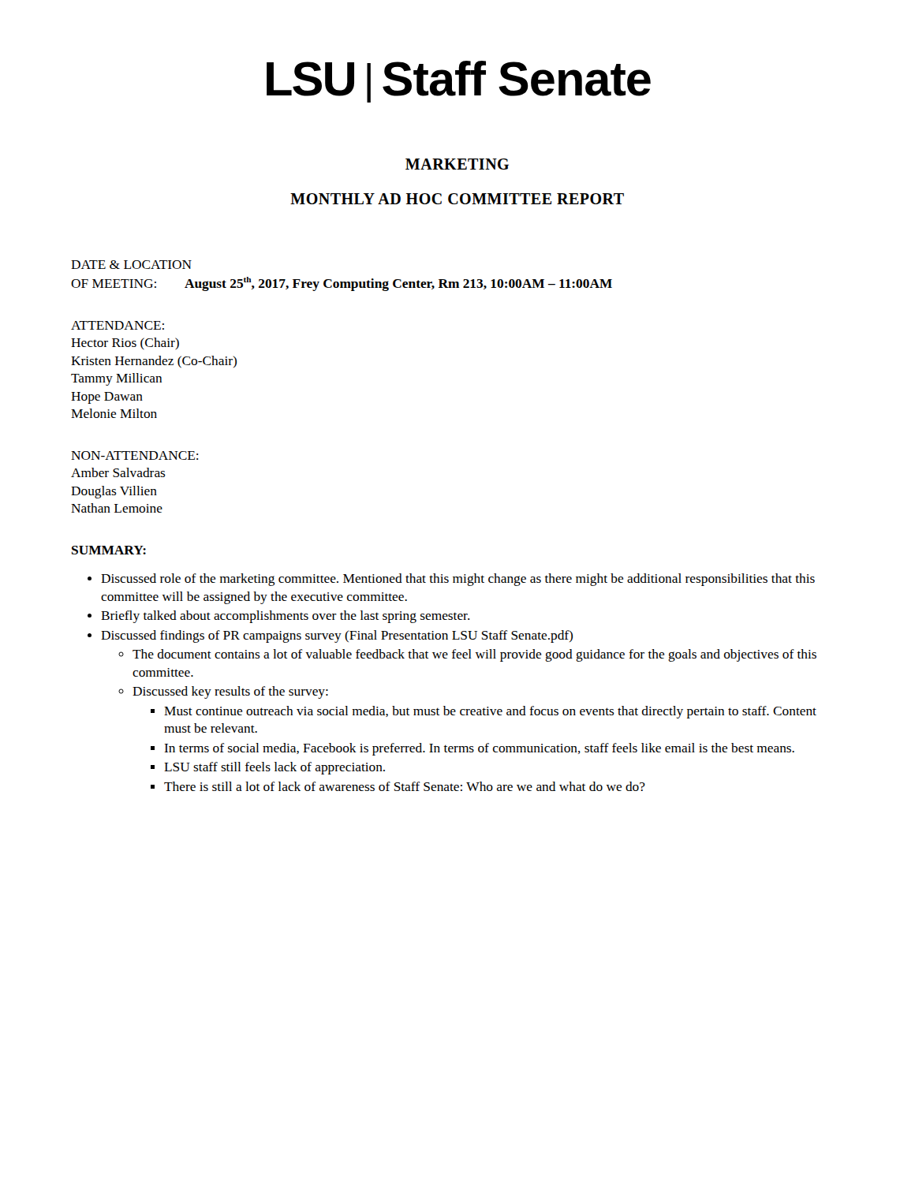LSU|Staff Senate
MARKETING
MONTHLY AD HOC COMMITTEE REPORT
DATE & LOCATION
OF MEETING: August 25th, 2017, Frey Computing Center, Rm 213, 10:00AM – 11:00AM
ATTENDANCE:
Hector Rios (Chair)
Kristen Hernandez (Co-Chair)
Tammy Millican
Hope Dawan
Melonie Milton
NON-ATTENDANCE:
Amber Salvadras
Douglas Villien
Nathan Lemoine
SUMMARY:
Discussed role of the marketing committee. Mentioned that this might change as there might be additional responsibilities that this committee will be assigned by the executive committee.
Briefly talked about accomplishments over the last spring semester.
Discussed findings of PR campaigns survey (Final Presentation LSU Staff Senate.pdf)
The document contains a lot of valuable feedback that we feel will provide good guidance for the goals and objectives of this committee.
Discussed key results of the survey:
Must continue outreach via social media, but must be creative and focus on events that directly pertain to staff. Content must be relevant.
In terms of social media, Facebook is preferred. In terms of communication, staff feels like email is the best means.
LSU staff still feels lack of appreciation.
There is still a lot of lack of awareness of Staff Senate: Who are we and what do we do?